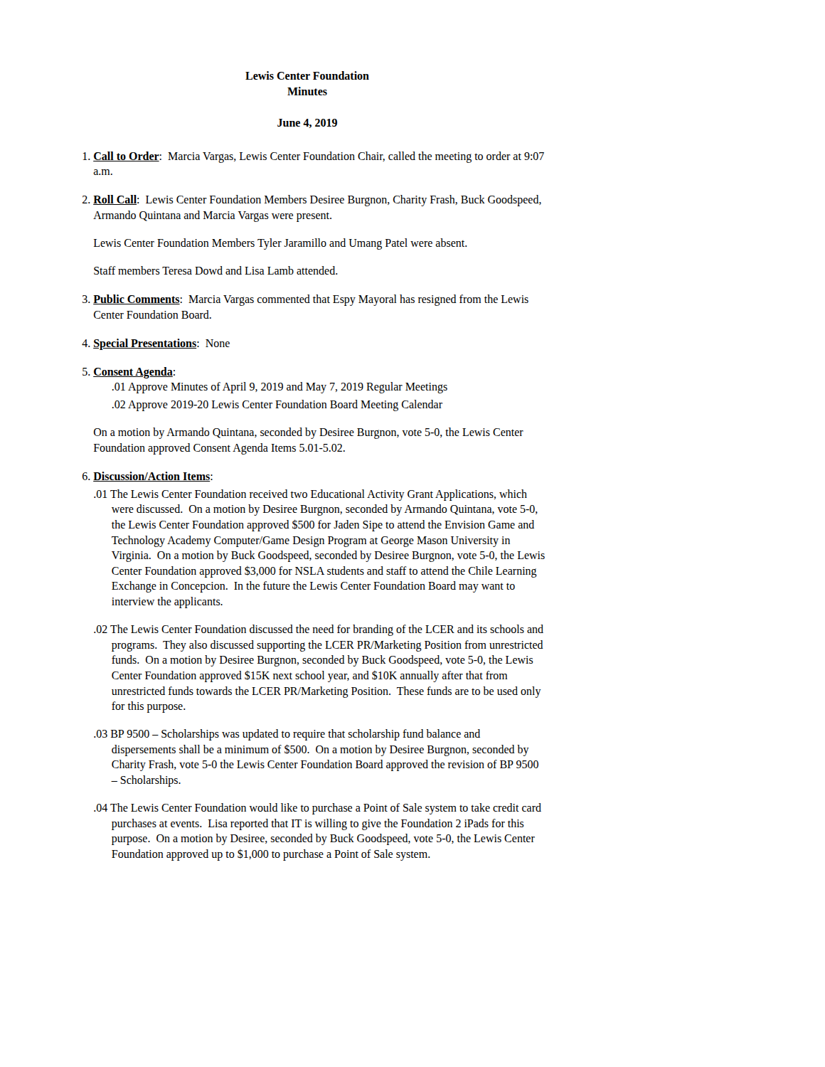Lewis Center Foundation
Minutes
June 4, 2019
Call to Order: Marcia Vargas, Lewis Center Foundation Chair, called the meeting to order at 9:07 a.m.
Roll Call: Lewis Center Foundation Members Desiree Burgnon, Charity Frash, Buck Goodspeed, Armando Quintana and Marcia Vargas were present.
Lewis Center Foundation Members Tyler Jaramillo and Umang Patel were absent.
Staff members Teresa Dowd and Lisa Lamb attended.
Public Comments: Marcia Vargas commented that Espy Mayoral has resigned from the Lewis Center Foundation Board.
Special Presentations: None
Consent Agenda:
.01 Approve Minutes of April 9, 2019 and May 7, 2019 Regular Meetings
.02 Approve 2019-20 Lewis Center Foundation Board Meeting Calendar
On a motion by Armando Quintana, seconded by Desiree Burgnon, vote 5-0, the Lewis Center Foundation approved Consent Agenda Items 5.01-5.02.
Discussion/Action Items:
.01 The Lewis Center Foundation received two Educational Activity Grant Applications, which were discussed. On a motion by Desiree Burgnon, seconded by Armando Quintana, vote 5-0, the Lewis Center Foundation approved $500 for Jaden Sipe to attend the Envision Game and Technology Academy Computer/Game Design Program at George Mason University in Virginia. On a motion by Buck Goodspeed, seconded by Desiree Burgnon, vote 5-0, the Lewis Center Foundation approved $3,000 for NSLA students and staff to attend the Chile Learning Exchange in Concepcion. In the future the Lewis Center Foundation Board may want to interview the applicants.
.02 The Lewis Center Foundation discussed the need for branding of the LCER and its schools and programs. They also discussed supporting the LCER PR/Marketing Position from unrestricted funds. On a motion by Desiree Burgnon, seconded by Buck Goodspeed, vote 5-0, the Lewis Center Foundation approved $15K next school year, and $10K annually after that from unrestricted funds towards the LCER PR/Marketing Position. These funds are to be used only for this purpose.
.03 BP 9500 – Scholarships was updated to require that scholarship fund balance and dispersements shall be a minimum of $500. On a motion by Desiree Burgnon, seconded by Charity Frash, vote 5-0 the Lewis Center Foundation Board approved the revision of BP 9500 – Scholarships.
.04 The Lewis Center Foundation would like to purchase a Point of Sale system to take credit card purchases at events. Lisa reported that IT is willing to give the Foundation 2 iPads for this purpose. On a motion by Desiree, seconded by Buck Goodspeed, vote 5-0, the Lewis Center Foundation approved up to $1,000 to purchase a Point of Sale system.